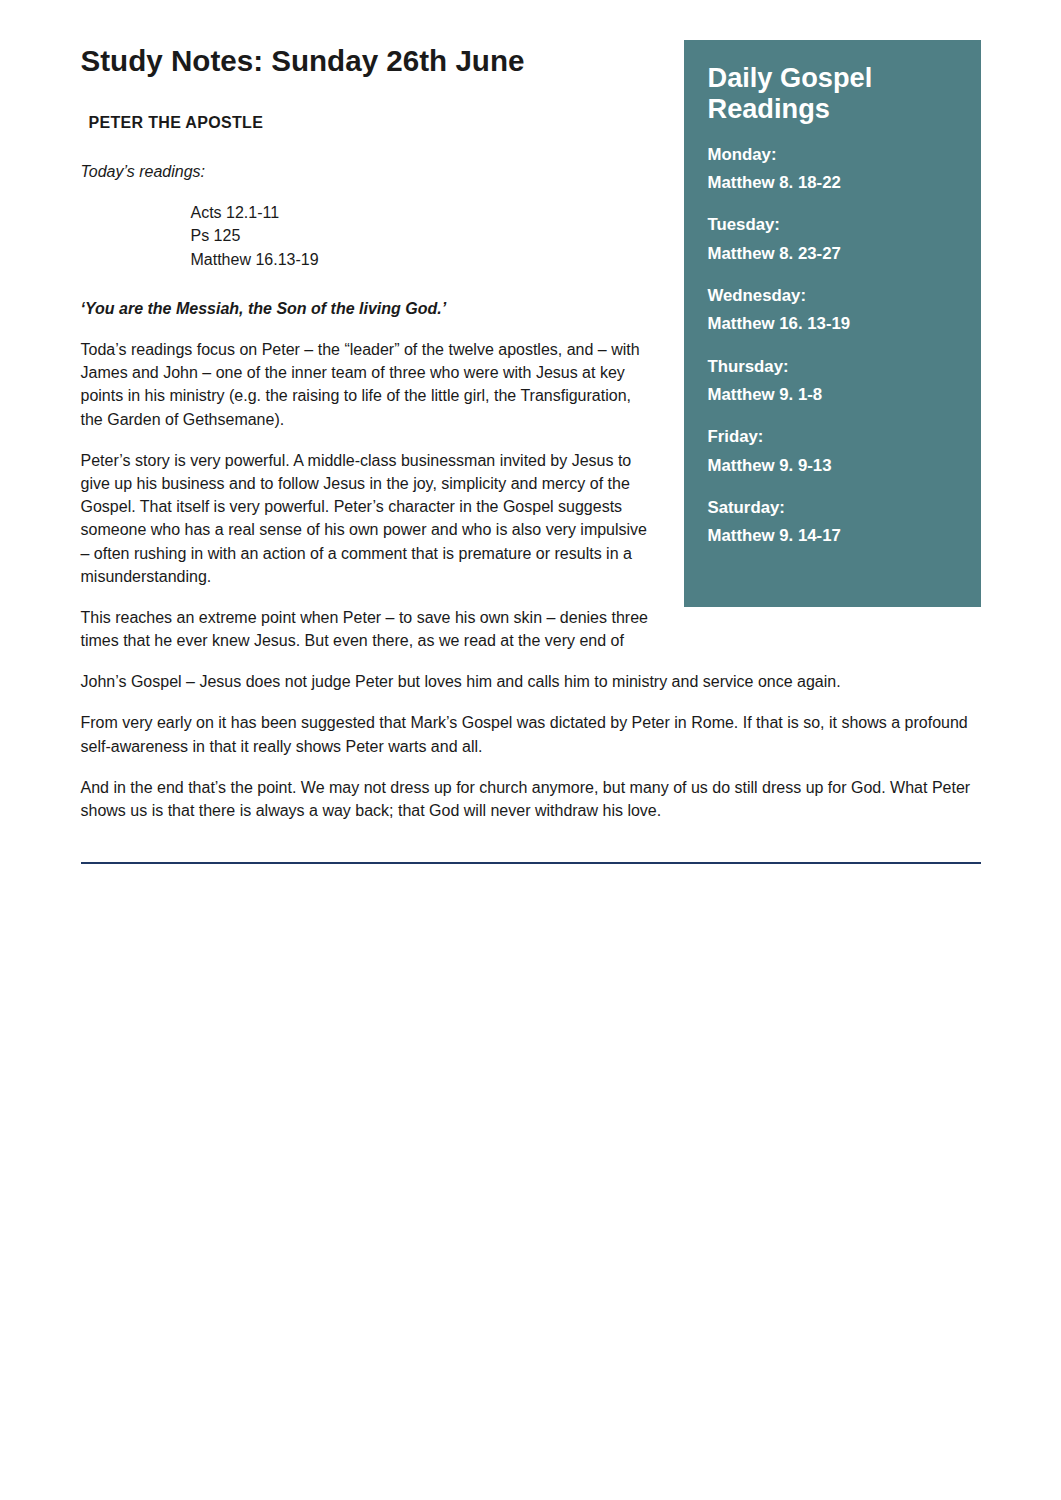Study Notes: Sunday 26th June
PETER THE APOSTLE
Today’s readings:
Acts 12.1-11
Ps 125
Matthew 16.13-19
‘You are the Messiah, the Son of the living God.’
Toda’s readings focus on Peter – the “leader” of the twelve apostles, and – with James and John – one of the inner team of three who were with Jesus at key points in his ministry (e.g. the raising to life of the little girl, the Transfiguration, the Garden of Gethsemane).
Peter’s story is very powerful. A middle-class businessman invited by Jesus to give up his business and to follow Jesus in the joy, simplicity and mercy of the Gospel. That itself is very powerful. Peter’s character in the Gospel suggests someone who has a real sense of his own power and who is also very impulsive – often rushing in with an action of a comment that is premature or results in a misunderstanding.
This reaches an extreme point when Peter – to save his own skin – denies three times that he ever knew Jesus. But even there, as we read at the very end of
Daily Gospel Readings
Monday:
Matthew 8. 18-22
Tuesday:
Matthew 8. 23-27
Wednesday:
Matthew 16. 13-19
Thursday:
Matthew 9. 1-8
Friday:
Matthew 9. 9-13
Saturday:
Matthew 9. 14-17
John’s Gospel – Jesus does not judge Peter but loves him and calls him to ministry and service once again.
From very early on it has been suggested that Mark’s Gospel was dictated by Peter in Rome. If that is so, it shows a profound self-awareness in that it really shows Peter warts and all.
And in the end that’s the point. We may not dress up for church anymore, but many of us do still dress up for God. What Peter shows us is that there is always a way back; that God will never withdraw his love.